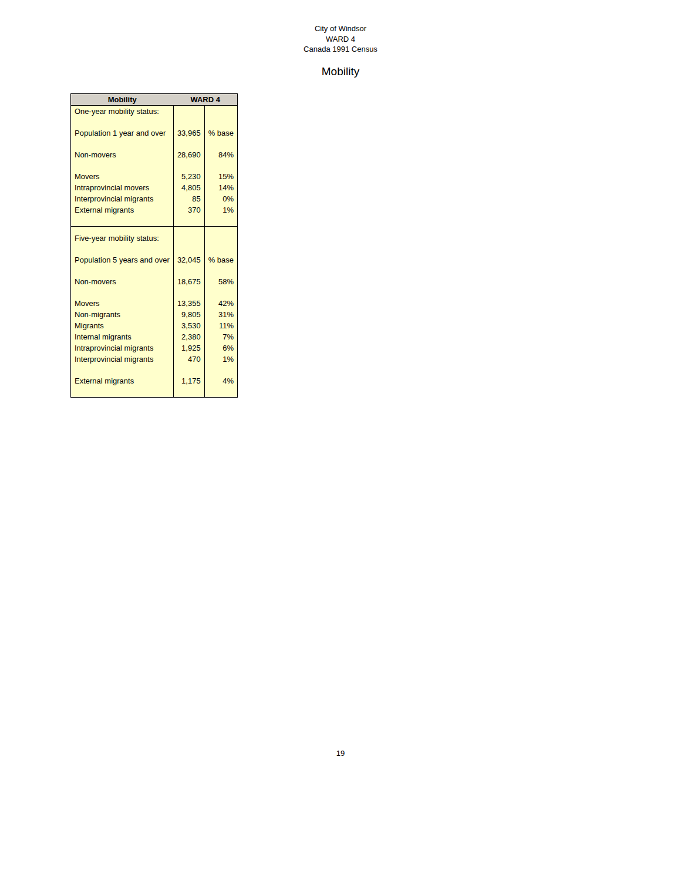City of Windsor WARD 4 Canada 1991 Census
Mobility
| Mobility | WARD 4 |
| --- | --- |
| One-year mobility status: | | |
| Population 1 year and over | 33,965 | % base |
| Non-movers | 28,690 | 84% |
| Movers | 5,230 | 15% |
| Intraprovincial movers | 4,805 | 14% |
| Interprovincial migrants | 85 | 0% |
| External migrants | 370 | 1% |
| Five-year mobility status: | | |
| Population 5 years and over | 32,045 | % base |
| Non-movers | 18,675 | 58% |
| Movers | 13,355 | 42% |
| Non-migrants | 9,805 | 31% |
| Migrants | 3,530 | 11% |
| Internal migrants | 2,380 | 7% |
| Intraprovincial migrants | 1,925 | 6% |
| Interprovincial migrants | 470 | 1% |
| External migrants | 1,175 | 4% |
19